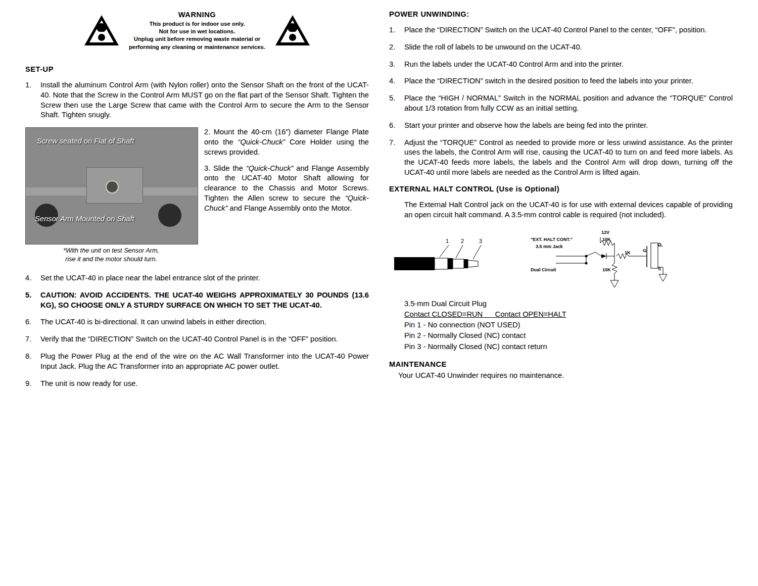WARNING
This product is for indoor use only.
Not for use in wet locations.
Unplug unit before removing waste material or
performing any cleaning or maintenance services.
SET-UP
Install the aluminum Control Arm (with Nylon roller) onto the Sensor Shaft on the front of the UCAT-40. Note that the Screw in the Control Arm MUST go on the flat part of the Sensor Shaft. Tighten the Screw then use the Large Screw that came with the Control Arm to secure the Arm to the Sensor Shaft. Tighten snugly.
Screw seated on Flat of Shaft
Sensor Arm Mounted on Shaft
*With the unit on test Sensor Arm,
rise it and the motor should turn.
2. Mount the 40-cm (16”) diameter Flange Plate onto the “Quick-Chuck” Core Holder using the screws provided.
3. Slide the “Quick-Chuck” and Flange Assembly onto the UCAT-40 Motor Shaft allowing for clearance to the Chassis and Motor Screws. Tighten the Allen screw to secure the “Quick-Chuck” and Flange Assembly onto the Motor.
Set the UCAT-40 in place near the label entrance slot of the printer.
CAUTION: AVOID ACCIDENTS. THE UCAT-40 WEIGHS APPROXIMATELY 30 POUNDS (13.6 KG), SO CHOOSE ONLY A STURDY SURFACE ON WHICH TO SET THE UCAT-40.
The UCAT-40 is bi-directional. It can unwind labels in either direction.
Verify that the “DIRECTION” Switch on the UCAT-40 Control Panel is in the “OFF” position.
Plug the Power Plug at the end of the wire on the AC Wall Transformer into the UCAT-40 Power Input Jack. Plug the AC Transformer into an appropriate AC power outlet.
The unit is now ready for use.
POWER UNWINDING:
Place the “DIRECTION” Switch on the UCAT-40 Control Panel to the center, “OFF”, position.
Slide the roll of labels to be unwound on the UCAT-40.
Run the labels under the UCAT-40 Control Arm and into the printer.
Place the “DIRECTION” switch in the desired position to feed the labels into your printer.
Place the “HIGH / NORMAL” Switch in the NORMAL position and advance the “TORQUE” Control about 1/3 rotation from fully CCW as an initial setting.
Start your printer and observe how the labels are being fed into the printer.
Adjust the “TORQUE” Control as needed to provide more or less unwind assistance. As the printer uses the labels, the Control Arm will rise, causing the UCAT-40 to turn on and feed more labels. As the UCAT-40 feeds more labels, the labels and the Control Arm will drop down, turning off the UCAT-40 until more labels are needed as the Control Arm is lifted again.
EXTERNAL HALT CONTROL (Use is Optional)
The External Halt Control jack on the UCAT-40 is for use with external devices capable of providing an open circuit halt command. A 3.5-mm control cable is required (not included).
1 2 3 12V "EXT. HALT CONT." 3.5 mm Jack Dual Circuit 10K 1K 10K G D S
3.5-mm Dual Circuit Plug
Contact CLOSED=RUN Contact OPEN=HALT
Pin 1 - No connection (NOT USED)
Pin 2 - Normally Closed (NC) contact
Pin 3 - Normally Closed (NC) contact return
MAINTENANCE
Your UCAT-40 Unwinder requires no maintenance.